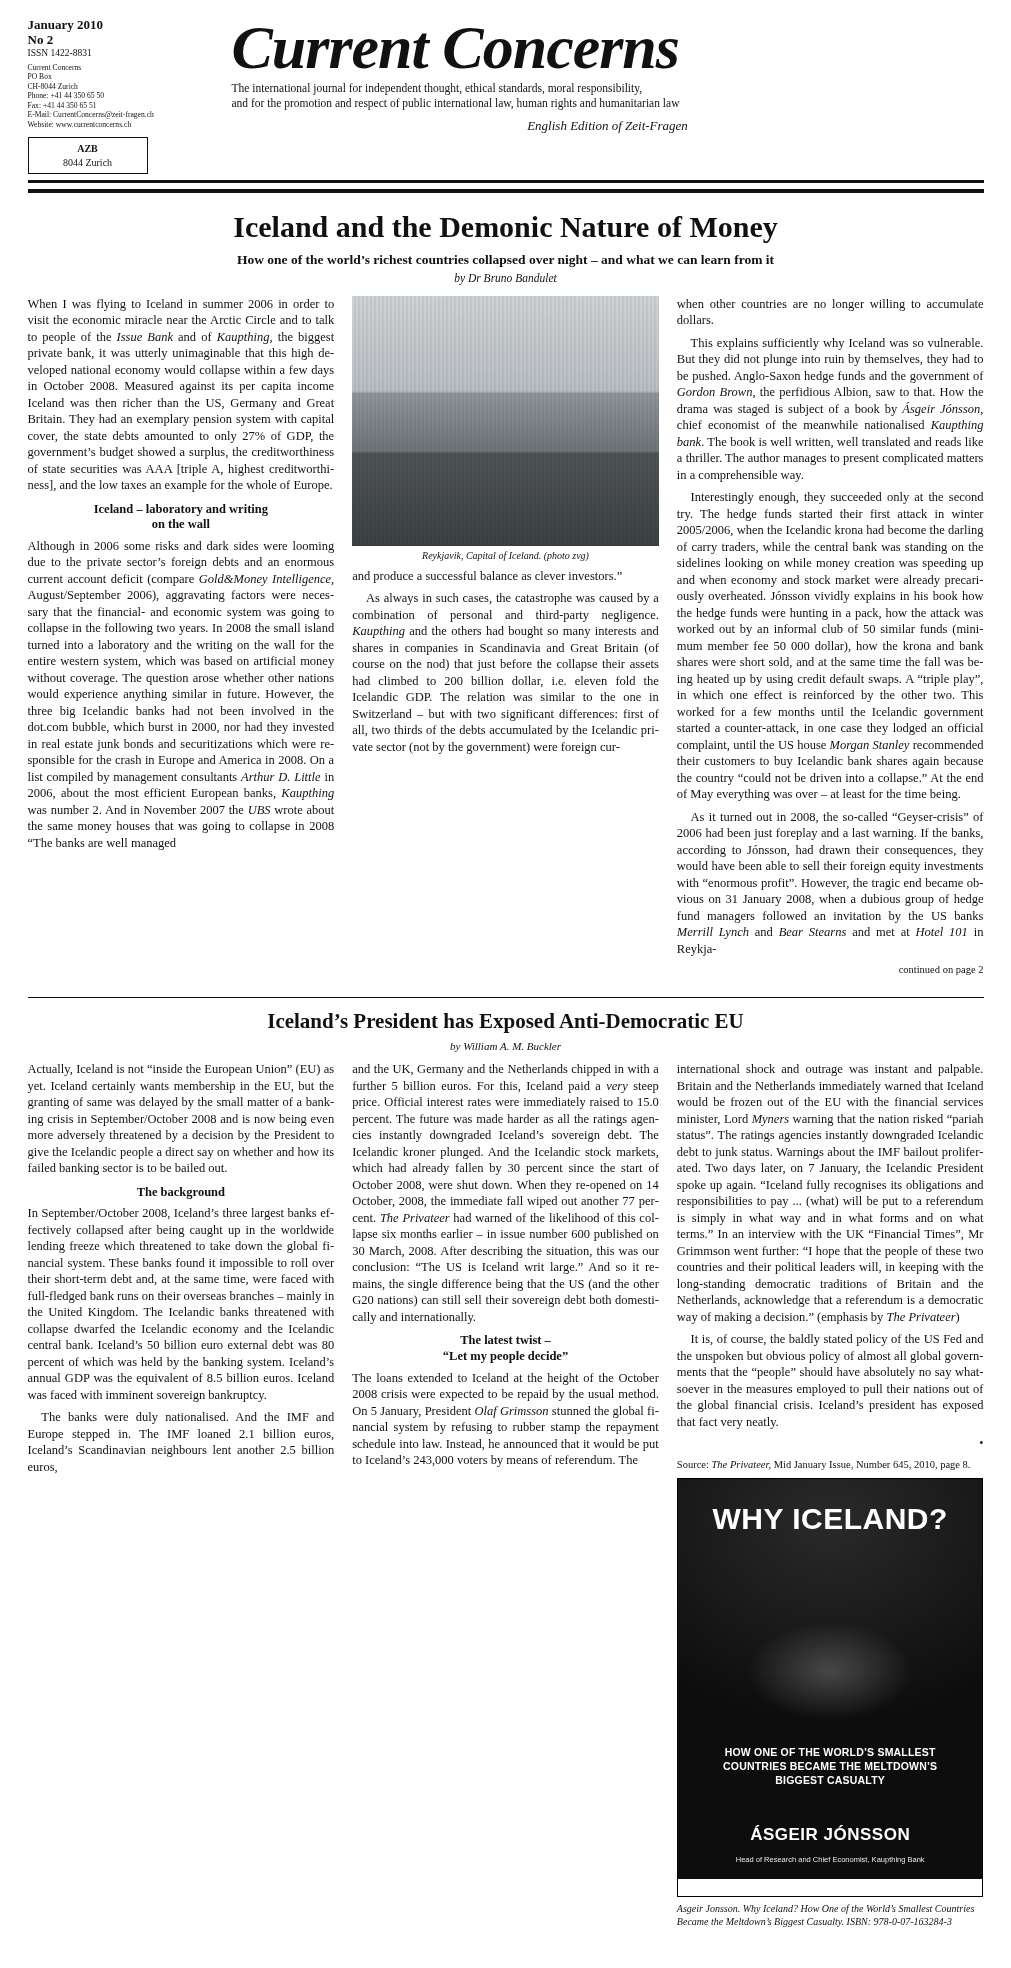January 2010
No 2
ISSN 1422-8831
Current Concerns
PO Box
CH-8044 Zurich
Phone: +41 44 350 65 50
Fax: +41 44 350 65 51
E-Mail: CurrentConcerns@zeit-fragen.ch
Website: www.currentconcerns.ch
AZB 8044 Zurich
Current Concerns
The international journal for independent thought, ethical standards, moral responsibility,
and for the promotion and respect of public international law, human rights and humanitarian law
English Edition of Zeit-Fragen
Iceland and the Demonic Nature of Money
How one of the world’s richest countries collapsed over night – and what we can learn from it
by Dr Bruno Bandulet
When I was flying to Iceland in summer 2006 in order to visit the economic miracle near the Arctic Circle and to talk to people of the Issue Bank and of Kaupthing, the biggest private bank, it was utterly unimaginable that this high developed national economy would collapse within a few days in October 2008. Measured against its per capita income Iceland was then richer than the US, Germany and Great Britain. They had an exemplary pension system with capital cover, the state debts amounted to only 27% of GDP, the government’s budget showed a surplus, the creditworthiness of state securities was AAA [triple A, highest creditworthiness], and the low taxes an example for the whole of Europe.
Iceland – laboratory and writing
on the wall
Although in 2006 some risks and dark sides were looming due to the private sector’s foreign debts and an enormous current account deficit (compare Gold&Money Intelligence, August/September 2006), aggravating factors were necessary that the financial- and economic system was going to collapse in the following two years. In 2008 the small island turned into a laboratory and the writing on the wall for the entire western system, which was based on artificial money without coverage. The question arose whether other nations would experience anything similar in future. However, the three big Icelandic banks had not been involved in the dot.com bubble, which burst in 2000, nor had they invested in real estate junk bonds and securitizations which were responsible for the crash in Europe and America in 2008. On a list compiled by management consultants Arthur D. Little in 2006, about the most efficient European banks, Kaupthing was number 2. And in November 2007 the UBS wrote about the same money houses that was going to collapse in 2008 “The banks are well managed
Reykjavik, Capital of Iceland. (photo zvg)
and produce a successful balance as clever investors.”
As always in such cases, the catastrophe was caused by a combination of personal and third-party negligence. Kaupthing and the others had bought so many interests and shares in companies in Scandinavia and Great Britain (of course on the nod) that just before the collapse their assets had climbed to 200 billion dollar, i.e. eleven fold the Icelandic GDP. The relation was similar to the one in Switzerland – but with two significant differences: first of all, two thirds of the debts accumulated by the Icelandic private sector (not by the government) were foreign cur-
when other countries are no longer willing to accumulate dollars.
This explains sufficiently why Iceland was so vulnerable. But they did not plunge into ruin by themselves, they had to be pushed. Anglo-Saxon hedge funds and the government of Gordon Brown, the perfidious Albion, saw to that. How the drama was staged is subject of a book by Ásgeir Jónsson, chief economist of the meanwhile nationalised Kaupthing bank. The book is well written, well translated and reads like a thriller. The author manages to present complicated matters in a comprehensible way.
Interestingly enough, they succeeded only at the second try. The hedge funds started their first attack in winter 2005/2006, when the Icelandic krona had become the darling of carry traders, while the central bank was standing on the sidelines looking on while money creation was speeding up and when economy and stock market were already precariously overheated. Jónsson vividly explains in his book how the hedge funds were hunting in a pack, how the attack was worked out by an informal club of 50 similar funds (minimum member fee 50 000 dollar), how the krona and bank shares were short sold, and at the same time the fall was being heated up by using credit default swaps. A “triple play”, in which one effect is reinforced by the other two. This worked for a few months until the Icelandic government started a counter-attack, in one case they lodged an official complaint, until the US house Morgan Stanley recommended their customers to buy Icelandic bank shares again because the country “could not be driven into a collapse.” At the end of May everything was over – at least for the time being.
As it turned out in 2008, the so-called “Geyser-crisis” of 2006 had been just foreplay and a last warning. If the banks, according to Jónsson, had drawn their consequences, they would have been able to sell their foreign equity investments with “enormous profit”. However, the tragic end became obvious on 31 January 2008, when a dubious group of hedge fund managers followed an invitation by the US banks Merrill Lynch and Bear Stearns and met at Hotel 101 in Reykja-
continued on page 2
Iceland’s President has Exposed Anti-Democratic EU
by William A. M. Buckler
Actually, Iceland is not “inside the European Union” (EU) as yet. Iceland certainly wants membership in the EU, but the granting of same was delayed by the small matter of a banking crisis in September/October 2008 and is now being even more adversely threatened by a decision by the President to give the Icelandic people a direct say on whether and how its failed banking sector is to be bailed out.
The background
In September/October 2008, Iceland’s three largest banks effectively collapsed after being caught up in the worldwide lending freeze which threatened to take down the global financial system. These banks found it impossible to roll over their short-term debt and, at the same time, were faced with full-fledged bank runs on their overseas branches – mainly in the United Kingdom. The Icelandic banks threatened with collapse dwarfed the Icelandic economy and the Icelandic central bank. Iceland’s 50 billion euro external debt was 80 percent of which was held by the banking system. Iceland’s annual GDP was the equivalent of 8.5 billion euros. Iceland was faced with imminent sovereign bankruptcy.
The banks were duly nationalised. And the IMF and Europe stepped in. The IMF loaned 2.1 billion euros, Iceland’s Scandinavian neighbours lent another 2.5 billion euros,
and the UK, Germany and the Netherlands chipped in with a further 5 billion euros. For this, Iceland paid a very steep price. Official interest rates were immediately raised to 15.0 percent. The future was made harder as all the ratings agencies instantly downgraded Iceland’s sovereign debt. The Icelandic kroner plunged. And the Icelandic stock markets, which had already fallen by 30 percent since the start of October 2008, were shut down. When they re-opened on 14 October, 2008, the immediate fall wiped out another 77 percent. The Privateer had warned of the likelihood of this collapse six months earlier – in issue number 600 published on 30 March, 2008. After describing the situation, this was our conclusion: “The US is Iceland writ large.” And so it remains, the single difference being that the US (and the other G20 nations) can still sell their sovereign debt both domestically and internationally.
The latest twist –
“Let my people decide”
The loans extended to Iceland at the height of the October 2008 crisis were expected to be repaid by the usual method. On 5 January, President Olaf Grimsson stunned the global financial system by refusing to rubber stamp the repayment schedule into law. Instead, he announced that it would be put to Iceland’s 243,000 voters by means of referendum. The
international shock and outrage was instant and palpable. Britain and the Netherlands immediately warned that Iceland would be frozen out of the EU with the financial services minister, Lord Myners warning that the nation risked “pariah status”. The ratings agencies instantly downgraded Icelandic debt to junk status. Warnings about the IMF bailout proliferated. Two days later, on 7 January, the Icelandic President spoke up again. “Iceland fully recognises its obligations and responsibilities to pay ... (what) will be put to a referendum is simply in what way and in what forms and on what terms.” In an interview with the UK “Financial Times”, Mr Grimmson went further: “I hope that the people of these two countries and their political leaders will, in keeping with the long-standing democratic traditions of Britain and the Netherlands, acknowledge that a referendum is a democratic way of making a decision.” (emphasis by The Privateer)
It is, of course, the baldly stated policy of the US Fed and the unspoken but obvious policy of almost all global governments that the “people” should have absolutely no say whatsoever in the measures employed to pull their nations out of the global financial crisis. Iceland’s president has exposed that fact very neatly.
•
Source: The Privateer, Mid January Issue, Number 645, 2010, page 8.
WHY ICELAND?
HOW ONE OF THE WORLD’S SMALLEST
COUNTRIES BECAME THE MELTDOWN’S
BIGGEST CASUALTY
ÁSGEIR JÓNSSON
Head of Research and Chief Economist, Kaupthing Bank
Asgeir Jonsson. Why Iceland? How One of the World’s Smallest Countries Became the Meltdown’s Biggest Casualty. ISBN: 978-0-07-163284-3